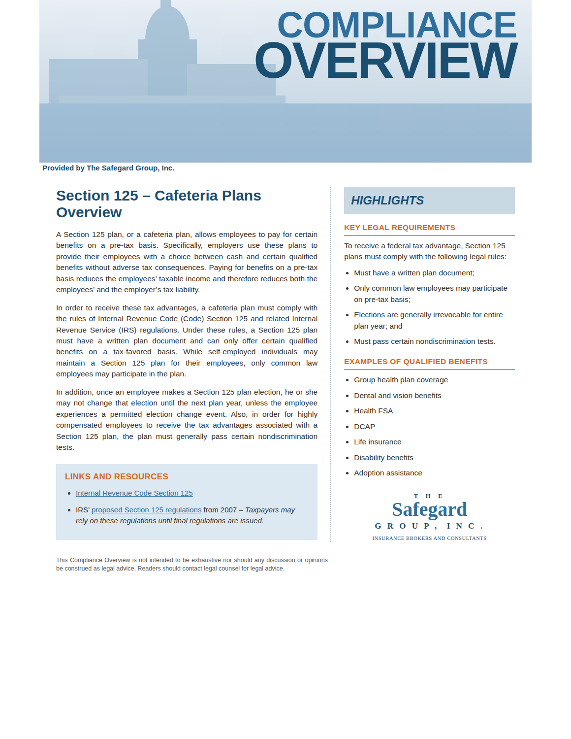COMPLIANCE OVERVIEW
Provided by The Safegard Group, Inc.
Section 125 – Cafeteria Plans Overview
A Section 125 plan, or a cafeteria plan, allows employees to pay for certain benefits on a pre-tax basis. Specifically, employers use these plans to provide their employees with a choice between cash and certain qualified benefits without adverse tax consequences. Paying for benefits on a pre-tax basis reduces the employees’ taxable income and therefore reduces both the employees’ and the employer’s tax liability.
In order to receive these tax advantages, a cafeteria plan must comply with the rules of Internal Revenue Code (Code) Section 125 and related Internal Revenue Service (IRS) regulations. Under these rules, a Section 125 plan must have a written plan document and can only offer certain qualified benefits on a tax-favored basis. While self-employed individuals may maintain a Section 125 plan for their employees, only common law employees may participate in the plan.
In addition, once an employee makes a Section 125 plan election, he or she may not change that election until the next plan year, unless the employee experiences a permitted election change event. Also, in order for highly compensated employees to receive the tax advantages associated with a Section 125 plan, the plan must generally pass certain nondiscrimination tests.
LINKS AND RESOURCES
Internal Revenue Code Section 125
IRS’ proposed Section 125 regulations from 2007 – Taxpayers may rely on these regulations until final regulations are issued.
HIGHLIGHTS
KEY LEGAL REQUIREMENTS
To receive a federal tax advantage, Section 125 plans must comply with the following legal rules:
Must have a written plan document;
Only common law employees may participate on pre-tax basis;
Elections are generally irrevocable for entire plan year; and
Must pass certain nondiscrimination tests.
EXAMPLES OF QUALIFIED BENEFITS
Group health plan coverage
Dental and vision benefits
Health FSA
DCAP
Life insurance
Disability benefits
Adoption assistance
T H E
Safegard
G R O U P , I N C .
INSURANCE BROKERS AND CONSULTANTS
This Compliance Overview is not intended to be exhaustive nor should any discussion or opinions be construed as legal advice. Readers should contact legal counsel for legal advice.